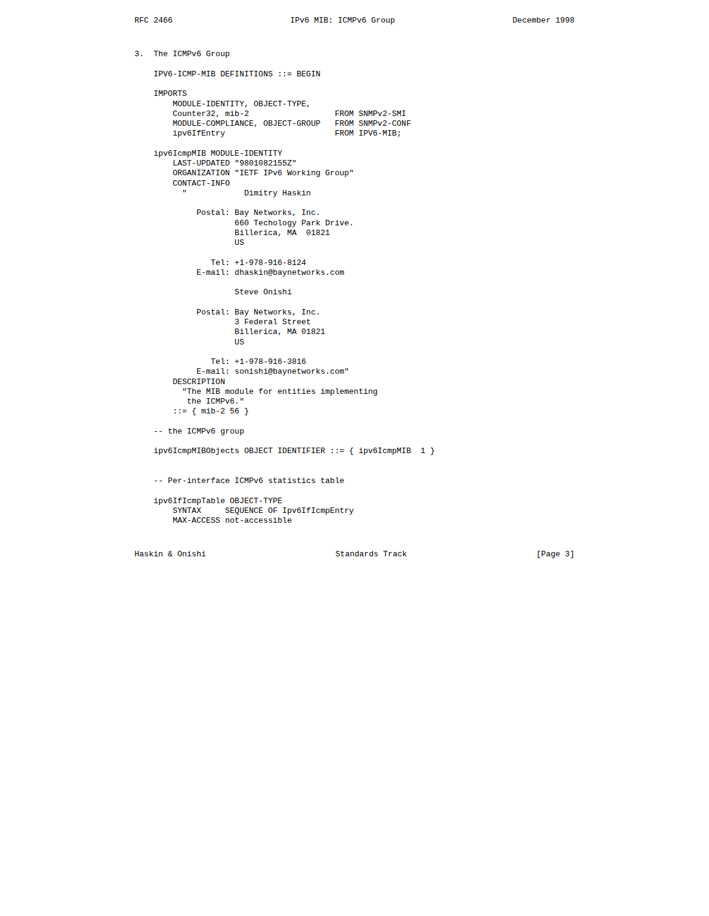RFC 2466 IPv6 MIB: ICMPv6 Group December 1998
3.  The ICMPv6 Group

    IPV6-ICMP-MIB DEFINITIONS ::= BEGIN

    IMPORTS
        MODULE-IDENTITY, OBJECT-TYPE,
        Counter32, mib-2                  FROM SNMPv2-SMI
        MODULE-COMPLIANCE, OBJECT-GROUP   FROM SNMPv2-CONF
        ipv6IfEntry                       FROM IPV6-MIB;

    ipv6IcmpMIB MODULE-IDENTITY
        LAST-UPDATED "9801082155Z"
        ORGANIZATION "IETF IPv6 Working Group"
        CONTACT-INFO
          "            Dimitry Haskin

             Postal: Bay Networks, Inc.
                     660 Techology Park Drive.
                     Billerica, MA  01821
                     US

                Tel: +1-978-916-8124
             E-mail: dhaskin@baynetworks.com

                     Steve Onishi

             Postal: Bay Networks, Inc.
                     3 Federal Street
                     Billerica, MA 01821
                     US

                Tel: +1-978-916-3816
             E-mail: sonishi@baynetworks.com"
        DESCRIPTION
          "The MIB module for entities implementing
           the ICMPv6."
        ::= { mib-2 56 }

    -- the ICMPv6 group

    ipv6IcmpMIBObjects OBJECT IDENTIFIER ::= { ipv6IcmpMIB  1 }


    -- Per-interface ICMPv6 statistics table

    ipv6IfIcmpTable OBJECT-TYPE
        SYNTAX     SEQUENCE OF Ipv6IfIcmpEntry
        MAX-ACCESS not-accessible
Haskin & Onishi Standards Track [Page 3]